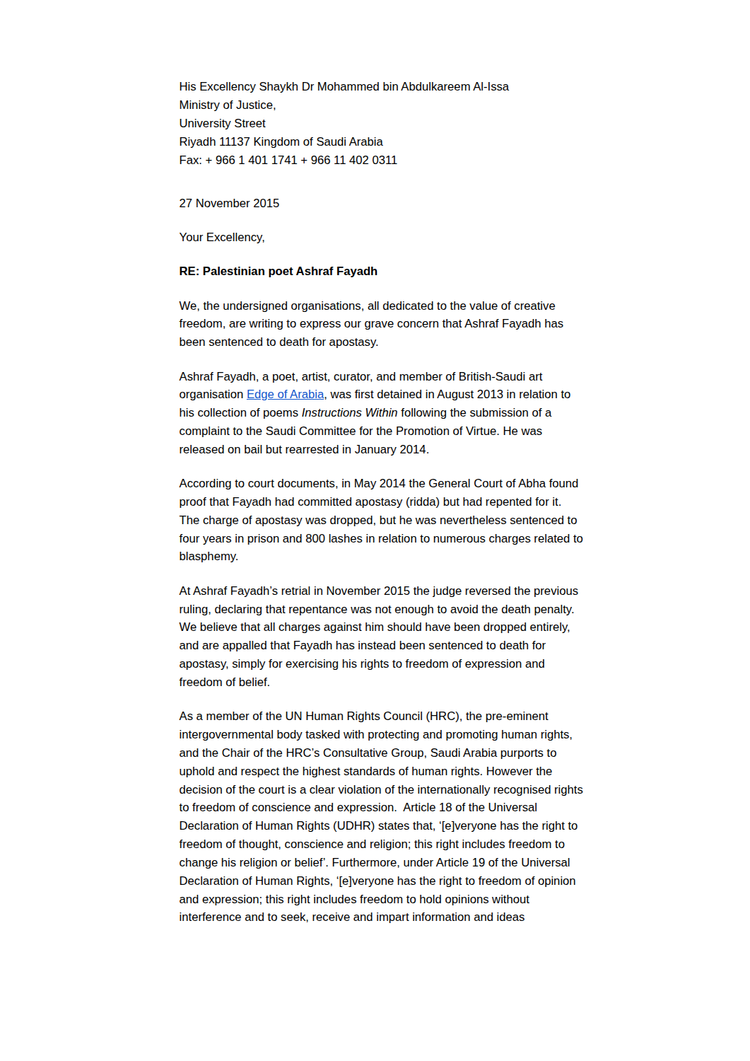His Excellency Shaykh Dr Mohammed bin Abdulkareem Al-Issa
Ministry of Justice,
University Street
Riyadh 11137 Kingdom of Saudi Arabia
Fax: + 966 1 401 1741 + 966 11 402 0311
27 November 2015
Your Excellency,
RE: Palestinian poet Ashraf Fayadh
We, the undersigned organisations, all dedicated to the value of creative freedom, are writing to express our grave concern that Ashraf Fayadh has been sentenced to death for apostasy.
Ashraf Fayadh, a poet, artist, curator, and member of British-Saudi art organisation Edge of Arabia, was first detained in August 2013 in relation to his collection of poems Instructions Within following the submission of a complaint to the Saudi Committee for the Promotion of Virtue. He was released on bail but rearrested in January 2014.
According to court documents, in May 2014 the General Court of Abha found proof that Fayadh had committed apostasy (ridda) but had repented for it. The charge of apostasy was dropped, but he was nevertheless sentenced to four years in prison and 800 lashes in relation to numerous charges related to blasphemy.
At Ashraf Fayadh’s retrial in November 2015 the judge reversed the previous ruling, declaring that repentance was not enough to avoid the death penalty. We believe that all charges against him should have been dropped entirely, and are appalled that Fayadh has instead been sentenced to death for apostasy, simply for exercising his rights to freedom of expression and freedom of belief.
As a member of the UN Human Rights Council (HRC), the pre-eminent intergovernmental body tasked with protecting and promoting human rights, and the Chair of the HRC’s Consultative Group, Saudi Arabia purports to uphold and respect the highest standards of human rights. However the decision of the court is a clear violation of the internationally recognised rights to freedom of conscience and expression. Article 18 of the Universal Declaration of Human Rights (UDHR) states that, ‘[e]veryone has the right to freedom of thought, conscience and religion; this right includes freedom to change his religion or belief’. Furthermore, under Article 19 of the Universal Declaration of Human Rights, ‘[e]veryone has the right to freedom of opinion and expression; this right includes freedom to hold opinions without interference and to seek, receive and impart information and ideas